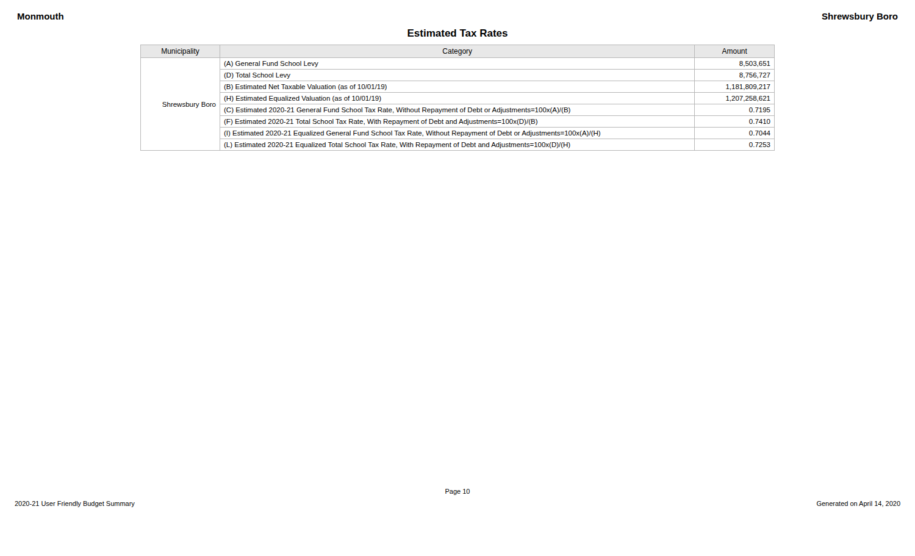Monmouth Shrewsbury Boro
Estimated Tax Rates
| Municipality | Category | Amount |
| --- | --- | --- |
| Shrewsbury Boro | (A) General Fund School Levy | 8,503,651 |
| (D) Total School Levy | 8,756,727 |
| (B) Estimated Net Taxable Valuation (as of 10/01/19) | 1,181,809,217 |
| (H) Estimated Equalized Valuation (as of 10/01/19) | 1,207,258,621 |
| (C) Estimated 2020-21 General Fund School Tax Rate, Without Repayment of Debt or Adjustments=100x(A)/(B) | 0.7195 |
| (F) Estimated 2020-21 Total School Tax Rate, With Repayment of Debt and Adjustments=100x(D)/(B) | 0.7410 |
| (I) Estimated 2020-21 Equalized General Fund School Tax Rate, Without Repayment of Debt or Adjustments=100x(A)/(H) | 0.7044 |
| (L) Estimated 2020-21 Equalized Total School Tax Rate, With Repayment of Debt and Adjustments=100x(D)/(H) | 0.7253 |
Page 10
2020-21 User Friendly Budget Summary Generated on April 14, 2020